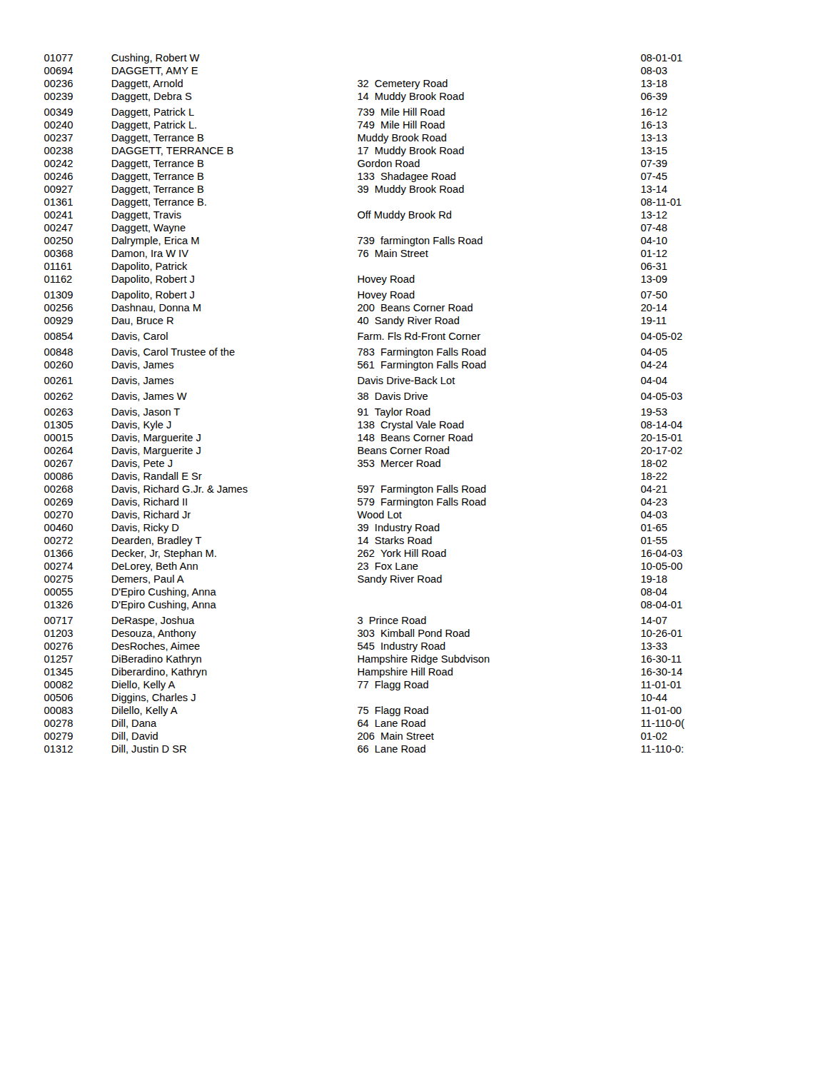| 01077 | Cushing, Robert W | | 08-01-01 |
| 00694 | DAGGETT, AMY E | | 08-03 |
| 00236 | Daggett, Arnold | 32 Cemetery Road | 13-18 |
| 00239 | Daggett, Debra S | 14 Muddy Brook Road | 06-39 |
| 00349 | Daggett, Patrick L | 739 Mile Hill Road | 16-12 |
| 00240 | Daggett, Patrick L. | 749 Mile Hill Road | 16-13 |
| 00237 | Daggett, Terrance B | Muddy Brook Road | 13-13 |
| 00238 | DAGGETT, TERRANCE B | 17 Muddy Brook Road | 13-15 |
| 00242 | Daggett, Terrance B | Gordon Road | 07-39 |
| 00246 | Daggett, Terrance B | 133 Shadagee Road | 07-45 |
| 00927 | Daggett, Terrance B | 39 Muddy Brook Road | 13-14 |
| 01361 | Daggett, Terrance B. | | 08-11-01 |
| 00241 | Daggett, Travis | Off Muddy Brook Rd | 13-12 |
| 00247 | Daggett, Wayne | | 07-48 |
| 00250 | Dalrymple, Erica M | 739 farmington Falls Road | 04-10 |
| 00368 | Damon, Ira W IV | 76 Main Street | 01-12 |
| 01161 | Dapolito, Patrick | | 06-31 |
| 01162 | Dapolito, Robert J | Hovey Road | 13-09 |
| 01309 | Dapolito, Robert J | Hovey Road | 07-50 |
| 00256 | Dashnau, Donna M | 200 Beans Corner Road | 20-14 |
| 00929 | Dau, Bruce R | 40 Sandy River Road | 19-11 |
| 00854 | Davis, Carol | Farm. Fls Rd-Front Corner | 04-05-02 |
| 00848 | Davis, Carol Trustee of the | 783 Farmington Falls Road | 04-05 |
| 00260 | Davis, James | 561 Farmington Falls Road | 04-24 |
| 00261 | Davis, James | Davis Drive-Back Lot | 04-04 |
| 00262 | Davis, James W | 38 Davis Drive | 04-05-03 |
| 00263 | Davis, Jason T | 91 Taylor Road | 19-53 |
| 01305 | Davis, Kyle J | 138 Crystal Vale Road | 08-14-04 |
| 00015 | Davis, Marguerite J | 148 Beans Corner Road | 20-15-01 |
| 00264 | Davis, Marguerite J | Beans Corner Road | 20-17-02 |
| 00267 | Davis, Pete J | 353 Mercer Road | 18-02 |
| 00086 | Davis, Randall E Sr | | 18-22 |
| 00268 | Davis, Richard G.Jr. & James | 597 Farmington Falls Road | 04-21 |
| 00269 | Davis, Richard II | 579 Farmington Falls Road | 04-23 |
| 00270 | Davis, Richard Jr | Wood Lot | 04-03 |
| 00460 | Davis, Ricky D | 39 Industry Road | 01-65 |
| 00272 | Dearden, Bradley T | 14 Starks Road | 01-55 |
| 01366 | Decker, Jr, Stephan M. | 262 York Hill Road | 16-04-03 |
| 00274 | DeLorey, Beth Ann | 23 Fox Lane | 10-05-00 |
| 00275 | Demers, Paul A | Sandy River Road | 19-18 |
| 00055 | D'Epiro Cushing, Anna | | 08-04 |
| 01326 | D'Epiro Cushing, Anna | | 08-04-01 |
| 00717 | DeRaspe, Joshua | 3 Prince Road | 14-07 |
| 01203 | Desouza, Anthony | 303 Kimball Pond Road | 10-26-01 |
| 00276 | DesRoches, Aimee | 545 Industry Road | 13-33 |
| 01257 | DiBeradino Kathryn | Hampshire Ridge Subdvison | 16-30-11 |
| 01345 | Diberardino, Kathryn | Hampshire Hill Road | 16-30-14 |
| 00082 | Diello, Kelly A | 77 Flagg Road | 11-01-01 |
| 00506 | Diggins, Charles J | | 10-44 |
| 00083 | Dilello, Kelly A | 75 Flagg Road | 11-01-00 |
| 00278 | Dill, Dana | 64 Lane Road | 11-110-0( |
| 00279 | Dill, David | 206 Main Street | 01-02 |
| 01312 | Dill, Justin D SR | 66 Lane Road | 11-110-0: |